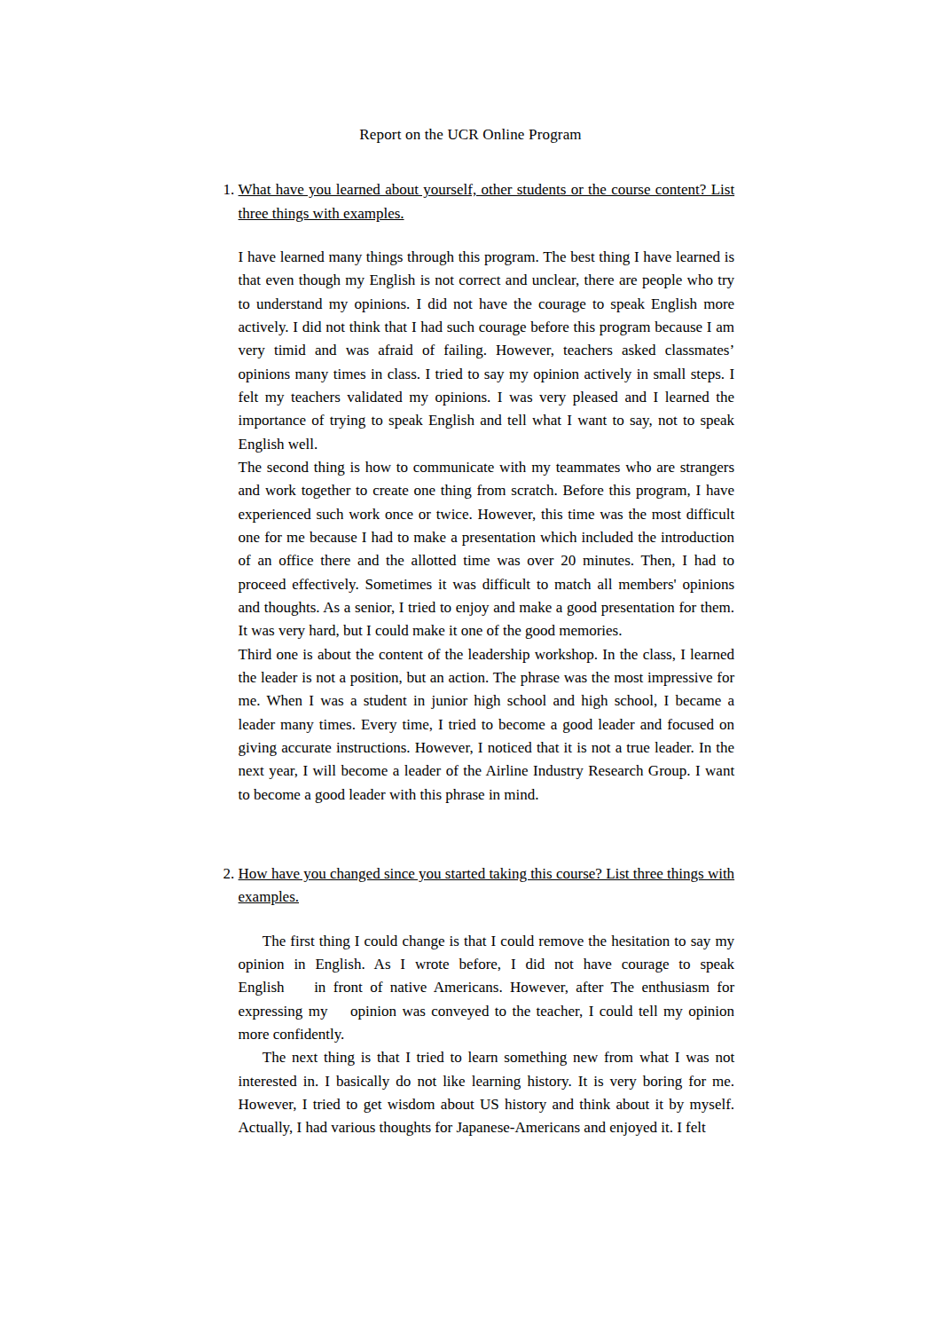Report on the UCR Online Program
What have you learned about yourself, other students or the course content? List three things with examples.
I have learned many things through this program. The best thing I have learned is that even though my English is not correct and unclear, there are people who try to understand my opinions. I did not have the courage to speak English more actively. I did not think that I had such courage before this program because I am very timid and was afraid of failing. However, teachers asked classmates’ opinions many times in class. I tried to say my opinion actively in small steps. I felt my teachers validated my opinions. I was very pleased and I learned the importance of trying to speak English and tell what I want to say, not to speak English well.
The second thing is how to communicate with my teammates who are strangers and work together to create one thing from scratch. Before this program, I have experienced such work once or twice. However, this time was the most difficult one for me because I had to make a presentation which included the introduction of an office there and the allotted time was over 20 minutes. Then, I had to proceed effectively. Sometimes it was difficult to match all members' opinions and thoughts. As a senior, I tried to enjoy and make a good presentation for them. It was very hard, but I could make it one of the good memories.
Third one is about the content of the leadership workshop. In the class, I learned the leader is not a position, but an action. The phrase was the most impressive for me. When I was a student in junior high school and high school, I became a leader many times. Every time, I tried to become a good leader and focused on giving accurate instructions. However, I noticed that it is not a true leader. In the next year, I will become a leader of the Airline Industry Research Group. I want to become a good leader with this phrase in mind.
How have you changed since you started taking this course? List three things with examples.
The first thing I could change is that I could remove the hesitation to say my opinion in English. As I wrote before, I did not have courage to speak English in front of native Americans. However, after The enthusiasm for expressing my opinion was conveyed to the teacher, I could tell my opinion more confidently.
The next thing is that I tried to learn something new from what I was not interested in. I basically do not like learning history. It is very boring for me. However, I tried to get wisdom about US history and think about it by myself. Actually, I had various thoughts for Japanese-Americans and enjoyed it. I felt